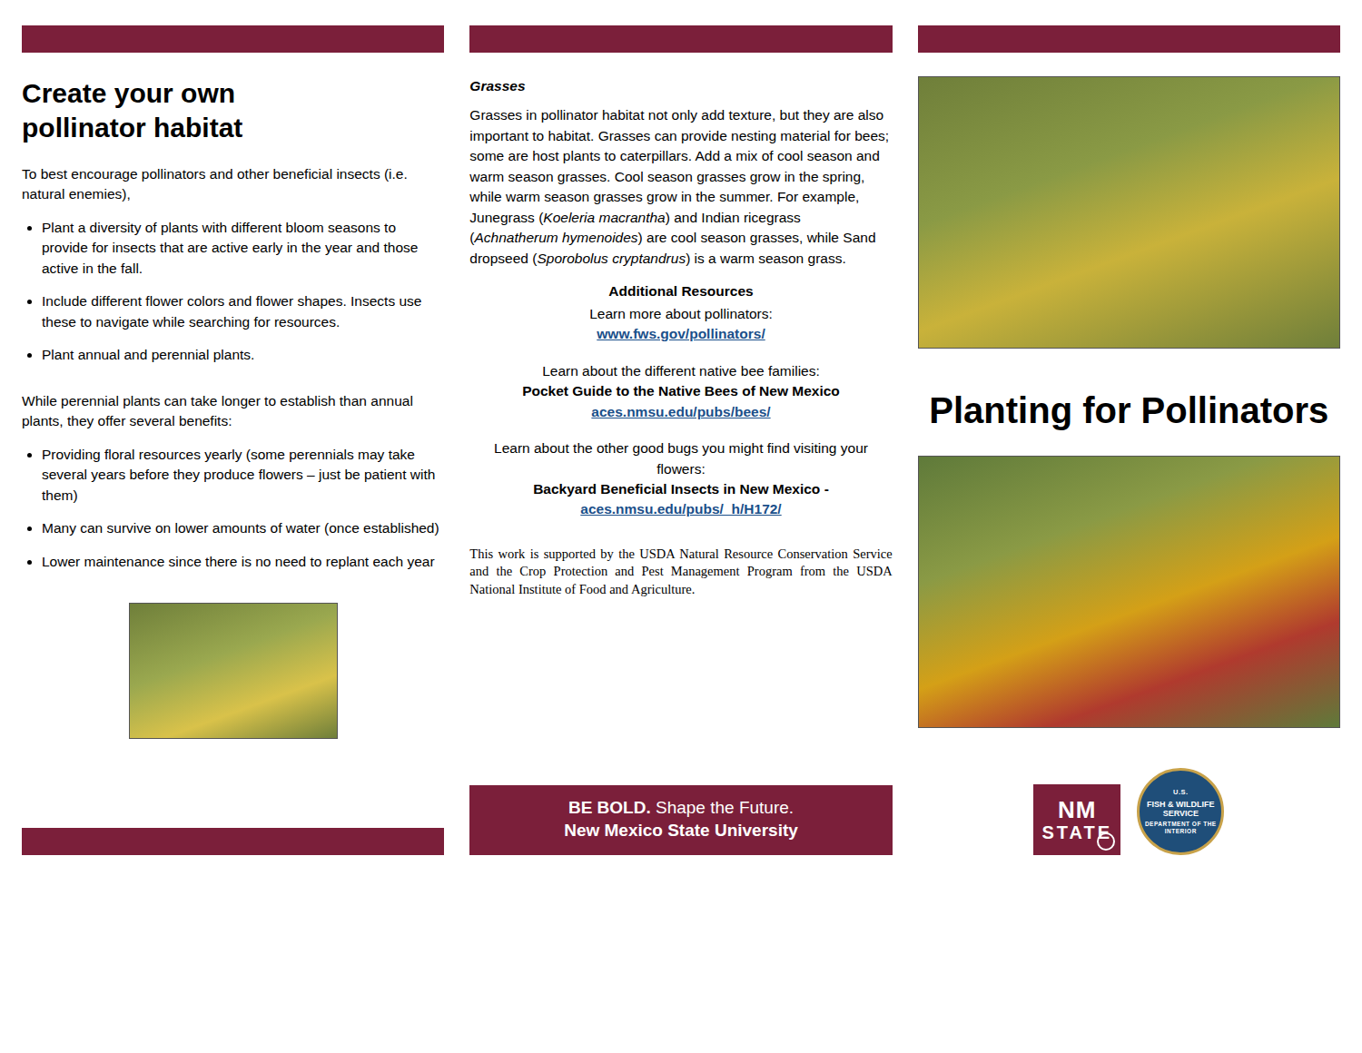Create your own
pollinator habitat
To best encourage pollinators and other beneficial insects (i.e. natural enemies),
Plant a diversity of plants with different bloom seasons to provide for insects that are active early in the year and those active in the fall.
Include different flower colors and flower shapes. Insects use these to navigate while searching for resources.
Plant annual and perennial plants.
While perennial plants can take longer to establish than annual plants, they offer several benefits:
Providing floral resources yearly (some perennials may take several years before they produce flowers – just be patient with them)
Many can survive on lower amounts of water (once established)
Lower maintenance since there is no need to replant each year
Grasses
Grasses in pollinator habitat not only add texture, but they are also important to habitat. Grasses can provide nesting material for bees; some are host plants to caterpillars. Add a mix of cool season and warm season grasses. Cool season grasses grow in the spring, while warm season grasses grow in the summer. For example, Junegrass (Koeleria macrantha) and Indian ricegrass (Achnatherum hymenoides) are cool season grasses, while Sand dropseed (Sporobolus cryptandrus) is a warm season grass.
Additional Resources
Learn more about pollinators:
www.fws.gov/pollinators/
Learn about the different native bee families:
Pocket Guide to the Native Bees of New Mexico
aces.nmsu.edu/pubs/bees/
Learn about the other good bugs you might find visiting your flowers:
Backyard Beneficial Insects in New Mexico -
aces.nmsu.edu/pubs/_h/H172/
This work is supported by the USDA Natural Resource Conservation Service and the Crop Protection and Pest Management Program from the USDA National Institute of Food and Agriculture.
BE BOLD. Shape the Future.
New Mexico State University
Planting for Pollinators
NM
STATE
U.S.
FISH & WILDLIFE
SERVICE
DEPARTMENT OF THE INTERIOR